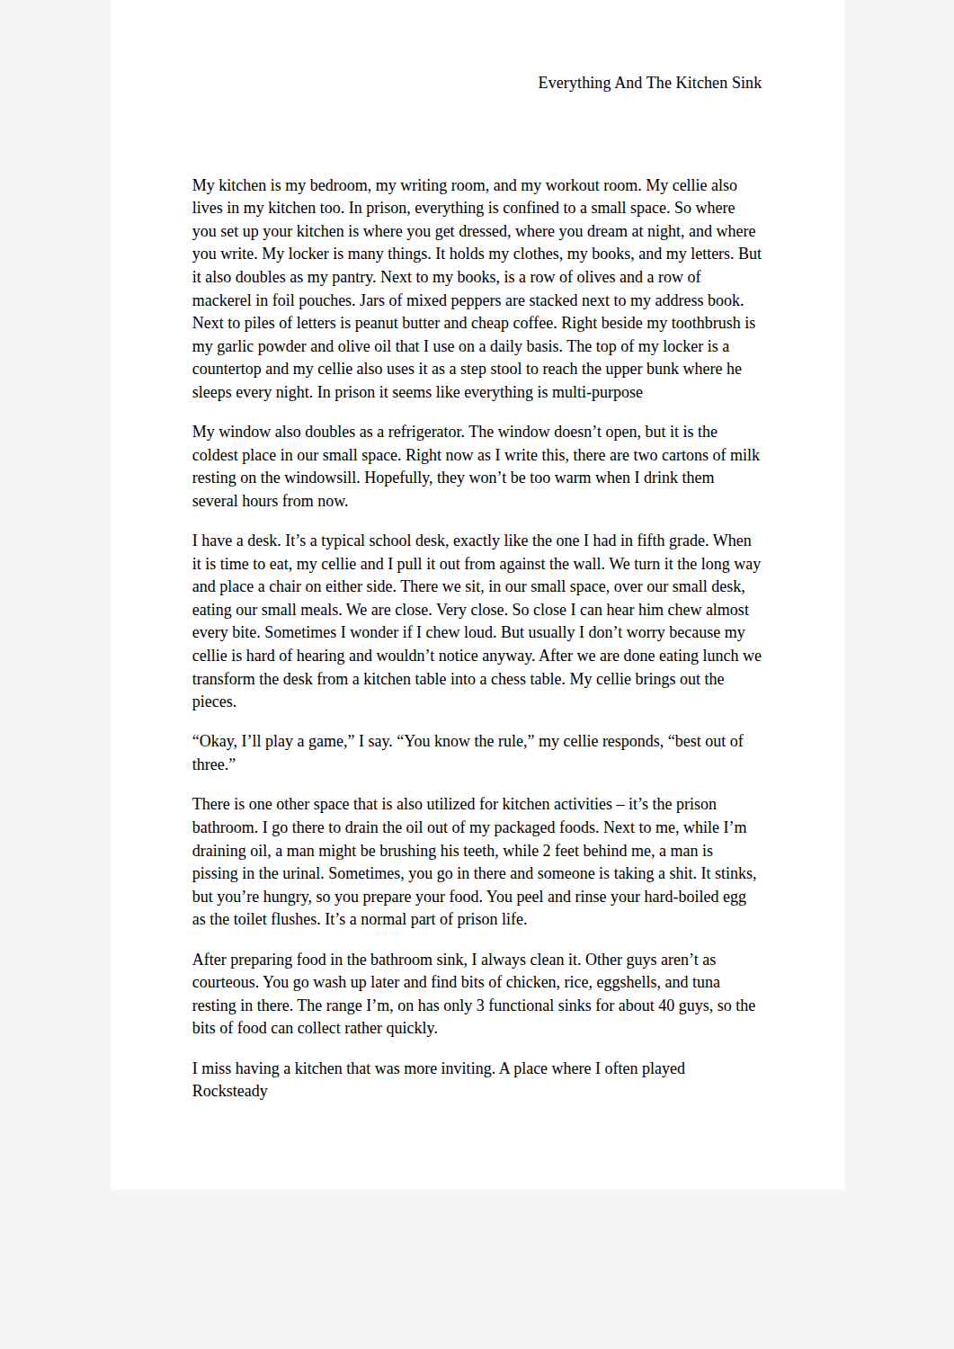Everything And The Kitchen Sink
My kitchen is my bedroom, my writing room, and my workout room. My cellie also lives in my kitchen too. In prison, everything is confined to a small space. So where you set up your kitchen is where you get dressed, where you dream at night, and where you write. My locker is many things. It holds my clothes, my books, and my letters. But it also doubles as my pantry. Next to my books, is a row of olives and a row of mackerel in foil pouches. Jars of mixed peppers are stacked next to my address book. Next to piles of letters is peanut butter and cheap coffee. Right beside my toothbrush is my garlic powder and olive oil that I use on a daily basis. The top of my locker is a countertop and my cellie also uses it as a step stool to reach the upper bunk where he sleeps every night. In prison it seems like everything is multi-purpose
My window also doubles as a refrigerator. The window doesn’t open, but it is the coldest place in our small space. Right now as I write this, there are two cartons of milk resting on the windowsill. Hopefully, they won’t be too warm when I drink them several hours from now.
I have a desk. It’s a typical school desk, exactly like the one I had in fifth grade. When it is time to eat, my cellie and I pull it out from against the wall. We turn it the long way and place a chair on either side. There we sit, in our small space, over our small desk, eating our small meals. We are close. Very close. So close I can hear him chew almost every bite. Sometimes I wonder if I chew loud. But usually I don’t worry because my cellie is hard of hearing and wouldn’t notice anyway. After we are done eating lunch we transform the desk from a kitchen table into a chess table. My cellie brings out the pieces.
“Okay, I’ll play a game,” I say. “You know the rule,” my cellie responds, “best out of three.”
There is one other space that is also utilized for kitchen activities – it’s the prison bathroom. I go there to drain the oil out of my packaged foods. Next to me, while I’m draining oil, a man might be brushing his teeth, while 2 feet behind me, a man is pissing in the urinal. Sometimes, you go in there and someone is taking a shit. It stinks, but you’re hungry, so you prepare your food. You peel and rinse your hard-boiled egg as the toilet flushes. It’s a normal part of prison life.
After preparing food in the bathroom sink, I always clean it. Other guys aren’t as courteous. You go wash up later and find bits of chicken, rice, eggshells, and tuna resting in there. The range I’m, on has only 3 functional sinks for about 40 guys, so the bits of food can collect rather quickly.
I miss having a kitchen that was more inviting. A place where I often played Rocksteady